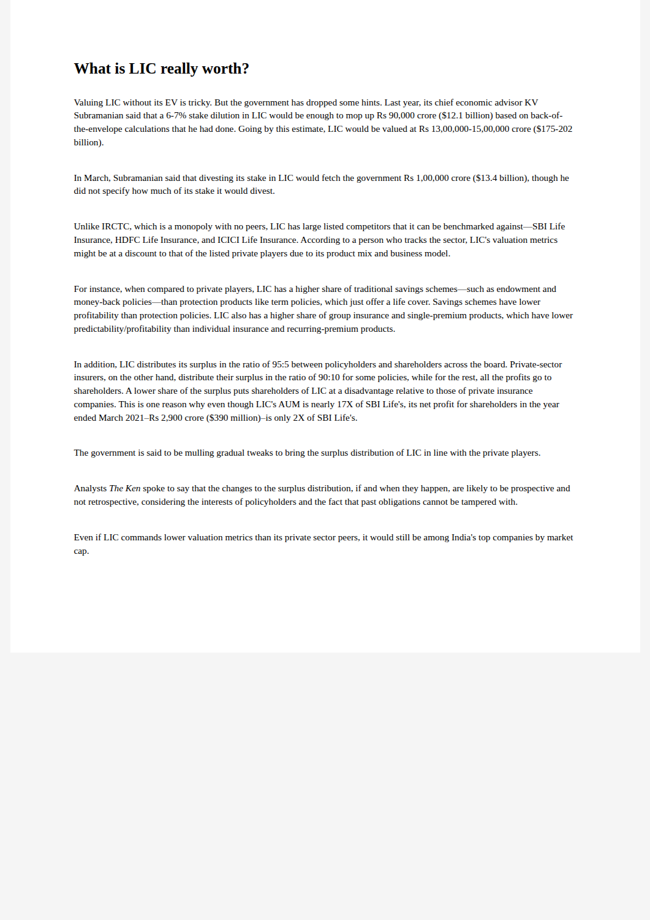What is LIC really worth?
Valuing LIC without its EV is tricky. But the government has dropped some hints. Last year, its chief economic advisor KV Subramanian said that a 6-7% stake dilution in LIC would be enough to mop up Rs 90,000 crore ($12.1 billion) based on back-of-the-envelope calculations that he had done. Going by this estimate, LIC would be valued at Rs 13,00,000-15,00,000 crore ($175-202 billion).
In March, Subramanian said that divesting its stake in LIC would fetch the government Rs 1,00,000 crore ($13.4 billion), though he did not specify how much of its stake it would divest.
Unlike IRCTC, which is a monopoly with no peers, LIC has large listed competitors that it can be benchmarked against—SBI Life Insurance, HDFC Life Insurance, and ICICI Life Insurance. According to a person who tracks the sector, LIC's valuation metrics might be at a discount to that of the listed private players due to its product mix and business model.
For instance, when compared to private players, LIC has a higher share of traditional savings schemes—such as endowment and money-back policies—than protection products like term policies, which just offer a life cover. Savings schemes have lower profitability than protection policies. LIC also has a higher share of group insurance and single-premium products, which have lower predictability/profitability than individual insurance and recurring-premium products.
In addition, LIC distributes its surplus in the ratio of 95:5 between policyholders and shareholders across the board. Private-sector insurers, on the other hand, distribute their surplus in the ratio of 90:10 for some policies, while for the rest, all the profits go to shareholders. A lower share of the surplus puts shareholders of LIC at a disadvantage relative to those of private insurance companies. This is one reason why even though LIC's AUM is nearly 17X of SBI Life's, its net profit for shareholders in the year ended March 2021–Rs 2,900 crore ($390 million)–is only 2X of SBI Life's.
The government is said to be mulling gradual tweaks to bring the surplus distribution of LIC in line with the private players.
Analysts The Ken spoke to say that the changes to the surplus distribution, if and when they happen, are likely to be prospective and not retrospective, considering the interests of policyholders and the fact that past obligations cannot be tampered with.
Even if LIC commands lower valuation metrics than its private sector peers, it would still be among India's top companies by market cap.